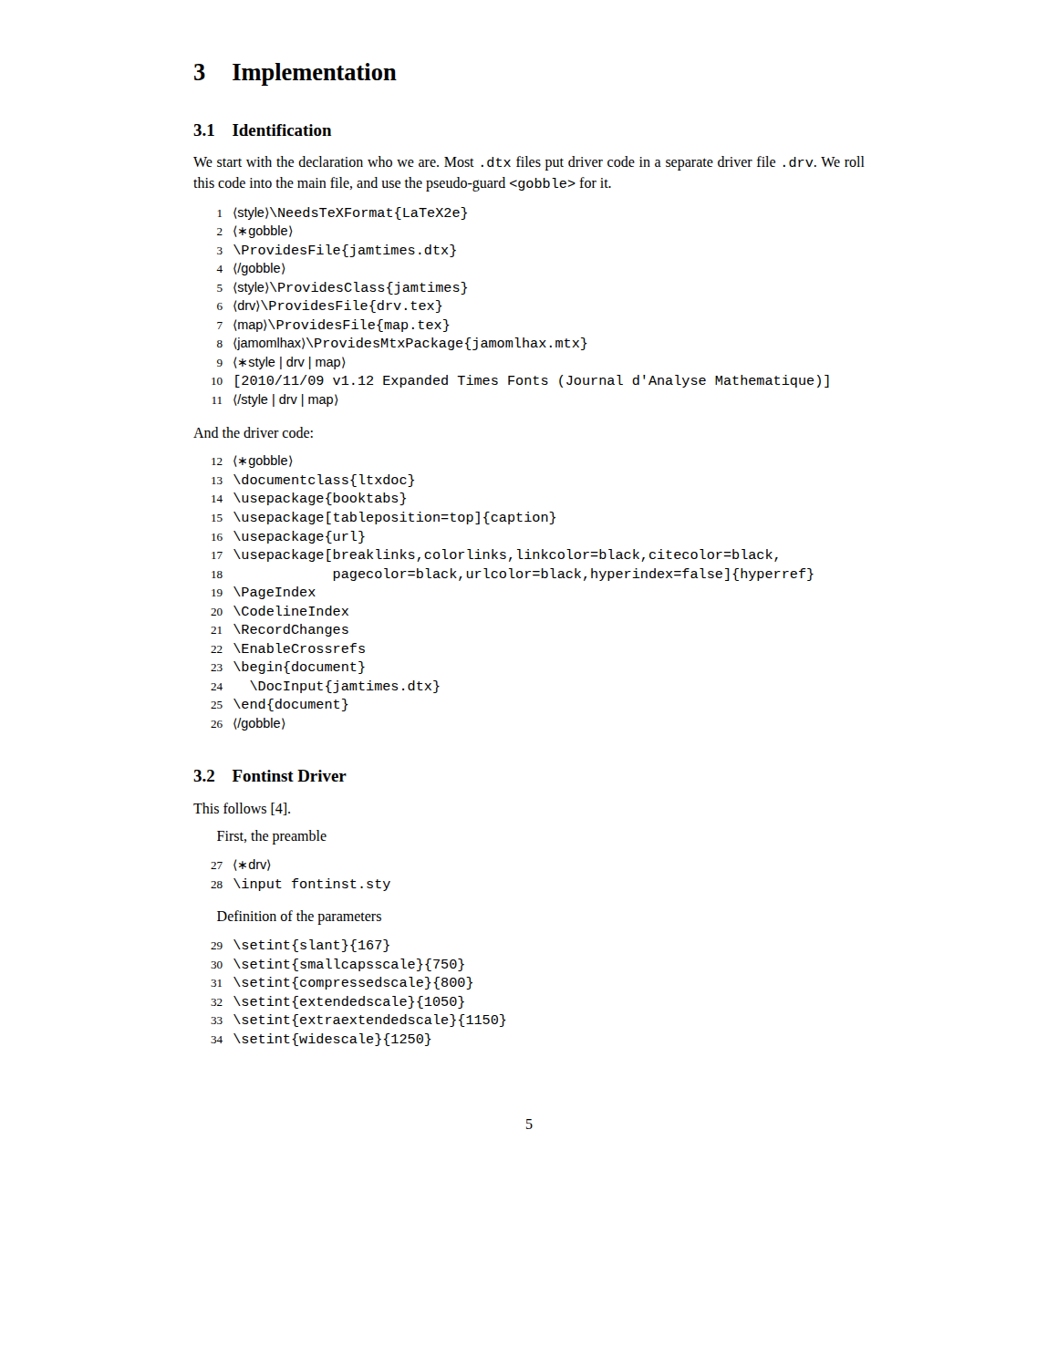3 Implementation
3.1 Identification
We start with the declaration who we are. Most .dtx files put driver code in a separate driver file .drv. We roll this code into the main file, and use the pseudo-guard <gobble> for it.
| 1 | ⟨style⟩ \NeedsTeXFormat{LaTeX2e} |
| 2 | ⟨∗gobble⟩ |
| 3 | \ProvidesFile{jamtimes.dtx} |
| 4 | ⟨/gobble⟩ |
| 5 | ⟨style⟩ \ProvidesClass{jamtimes} |
| 6 | ⟨drv⟩ \ProvidesFile{drv.tex} |
| 7 | ⟨map⟩ \ProvidesFile{map.tex} |
| 8 | ⟨jamomlhax⟩ \ProvidesMtxPackage{jamomlhax.mtx} |
| 9 | ⟨∗style / drv / map⟩ |
| 10 | [2010/11/09 v1.12 Expanded Times Fonts (Journal d'Analyse Mathematique)] |
| 11 | ⟨/style / drv / map⟩ |
And the driver code:
| 12 | ⟨∗gobble⟩ |
| 13 | \documentclass{ltxdoc} |
| 14 | \usepackage{booktabs} |
| 15 | \usepackage[tableposition=top]{caption} |
| 16 | \usepackage{url} |
| 17 | \usepackage[breaklinks,colorlinks,linkcolor=black,citecolor=black, |
| 18 | pagecolor=black,urlcolor=black,hyperindex=false]{hyperref} |
| 19 | \PageIndex |
| 20 | \CodelineIndex |
| 21 | \RecordChanges |
| 22 | \EnableCrossrefs |
| 23 | \begin{document} |
| 24 | \DocInput{jamtimes.dtx} |
| 25 | \end{document} |
| 26 | ⟨/gobble⟩ |
3.2 Fontinst Driver
This follows [4].
First, the preamble
| 27 | ⟨∗drv⟩ |
| 28 | \input fontinst.sty |
Definition of the parameters
| 29 | \setint{slant}{167} |
| 30 | \setint{smallcapsscale}{750} |
| 31 | \setint{compressedscale}{800} |
| 32 | \setint{extendedscale}{1050} |
| 33 | \setint{extraextendedscale}{1150} |
| 34 | \setint{widescale}{1250} |
5